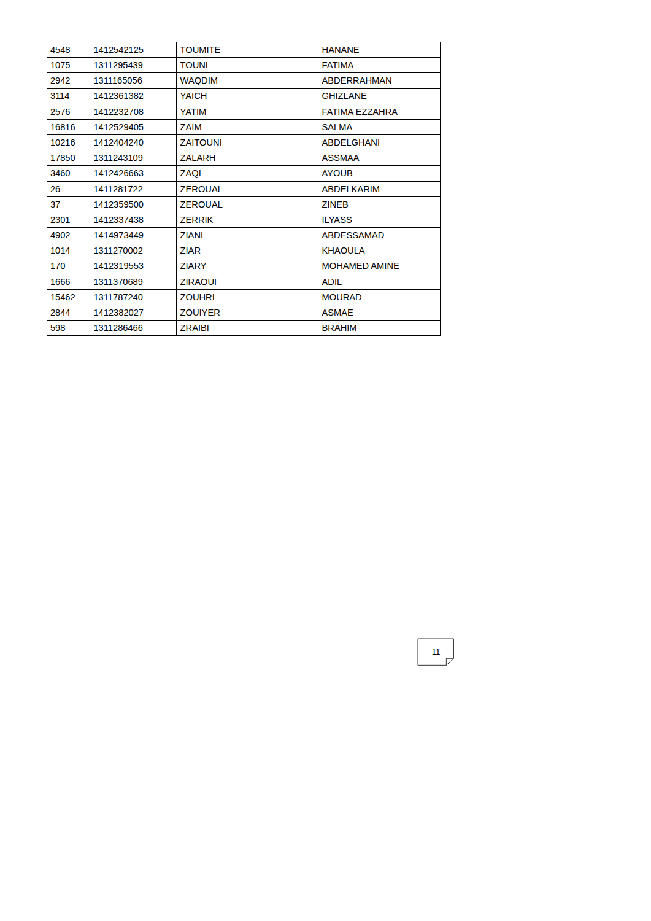| 4548 | 1412542125 | TOUMITE | HANANE |
| 1075 | 1311295439 | TOUNI | FATIMA |
| 2942 | 1311165056 | WAQDIM | ABDERRAHMAN |
| 3114 | 1412361382 | YAICH | GHIZLANE |
| 2576 | 1412232708 | YATIM | FATIMA EZZAHRA |
| 16816 | 1412529405 | ZAIM | SALMA |
| 10216 | 1412404240 | ZAITOUNI | ABDELGHANI |
| 17850 | 1311243109 | ZALARH | ASSMAA |
| 3460 | 1412426663 | ZAQI | AYOUB |
| 26 | 1411281722 | ZEROUAL | ABDELKARIM |
| 37 | 1412359500 | ZEROUAL | ZINEB |
| 2301 | 1412337438 | ZERRIK | ILYASS |
| 4902 | 1414973449 | ZIANI | ABDESSAMAD |
| 1014 | 1311270002 | ZIAR | KHAOULA |
| 170 | 1412319553 | ZIARY | MOHAMED AMINE |
| 1666 | 1311370689 | ZIRAOUI | ADIL |
| 15462 | 1311787240 | ZOUHRI | MOURAD |
| 2844 | 1412382027 | ZOUIYER | ASMAE |
| 598 | 1311286466 | ZRAIBI | BRAHIM |
11